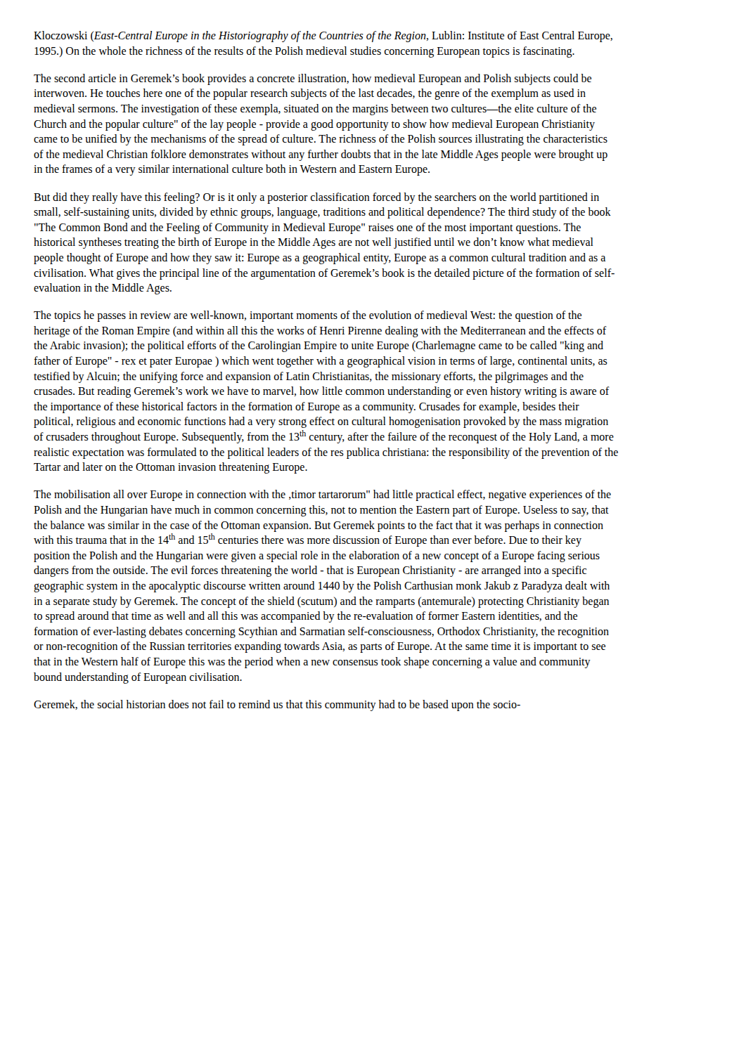Kloczowski (East-Central Europe in the Historiography of the Countries of the Region, Lublin: Institute of East Central Europe, 1995.) On the whole the richness of the results of the Polish medieval studies concerning European topics is fascinating.
The second article in Geremek’s book provides a concrete illustration, how medieval European and Polish subjects could be interwoven. He touches here one of the popular research subjects of the last decades, the genre of the exemplum as used in medieval sermons. The investigation of these exempla, situated on the margins between two cultures—the elite culture of the Church and the popular culture" of the lay people - provide a good opportunity to show how medieval European Christianity came to be unified by the mechanisms of the spread of culture. The richness of the Polish sources illustrating the characteristics of the medieval Christian folklore demonstrates without any further doubts that in the late Middle Ages people were brought up in the frames of a very similar international culture both in Western and Eastern Europe.
But did they really have this feeling? Or is it only a posterior classification forced by the searchers on the world partitioned in small, self-sustaining units, divided by ethnic groups, language, traditions and political dependence? The third study of the book "The Common Bond and the Feeling of Community in Medieval Europe" raises one of the most important questions. The historical syntheses treating the birth of Europe in the Middle Ages are not well justified until we don’t know what medieval people thought of Europe and how they saw it: Europe as a geographical entity, Europe as a common cultural tradition and as a civilisation. What gives the principal line of the argumentation of Geremek’s book is the detailed picture of the formation of self-evaluation in the Middle Ages.
The topics he passes in review are well-known, important moments of the evolution of medieval West: the question of the heritage of the Roman Empire (and within all this the works of Henri Pirenne dealing with the Mediterranean and the effects of the Arabic invasion); the political efforts of the Carolingian Empire to unite Europe (Charlemagne came to be called "king and father of Europe" - rex et pater Europae ) which went together with a geographical vision in terms of large, continental units, as testified by Alcuin; the unifying force and expansion of Latin Christianitas, the missionary efforts, the pilgrimages and the crusades. But reading Geremek’s work we have to marvel, how little common understanding or even history writing is aware of the importance of these historical factors in the formation of Europe as a community. Crusades for example, besides their political, religious and economic functions had a very strong effect on cultural homogenisation provoked by the mass migration of crusaders throughout Europe. Subsequently, from the 13th century, after the failure of the reconquest of the Holy Land, a more realistic expectation was formulated to the political leaders of the res publica christiana: the responsibility of the prevention of the Tartar and later on the Ottoman invasion threatening Europe.
The mobilisation all over Europe in connection with the ,timor tartarorum" had little practical effect, negative experiences of the Polish and the Hungarian have much in common concerning this, not to mention the Eastern part of Europe. Useless to say, that the balance was similar in the case of the Ottoman expansion. But Geremek points to the fact that it was perhaps in connection with this trauma that in the 14th and 15th centuries there was more discussion of Europe than ever before. Due to their key position the Polish and the Hungarian were given a special role in the elaboration of a new concept of a Europe facing serious dangers from the outside. The evil forces threatening the world - that is European Christianity - are arranged into a specific geographic system in the apocalyptic discourse written around 1440 by the Polish Carthusian monk Jakub z Paradyza dealt with in a separate study by Geremek. The concept of the shield (scutum) and the ramparts (antemurale) protecting Christianity began to spread around that time as well and all this was accompanied by the re-evaluation of former Eastern identities, and the formation of ever-lasting debates concerning Scythian and Sarmatian self-consciousness, Orthodox Christianity, the recognition or non-recognition of the Russian territories expanding towards Asia, as parts of Europe. At the same time it is important to see that in the Western half of Europe this was the period when a new consensus took shape concerning a value and community bound understanding of European civilisation.
Geremek, the social historian does not fail to remind us that this community had to be based upon the socio-